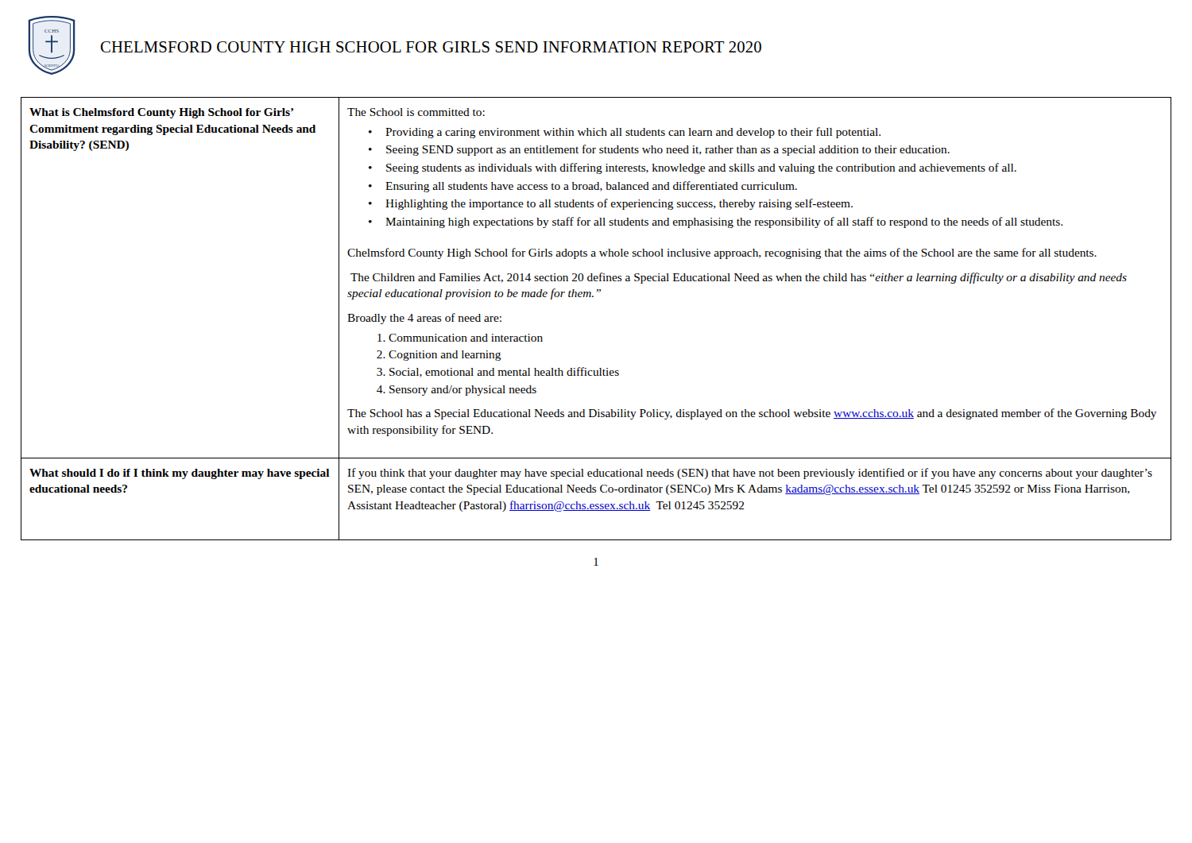CCHS SCIENTIA
CHELMSFORD COUNTY HIGH SCHOOL FOR GIRLS SEND INFORMATION REPORT 2020
| What is Chelmsford County High School for Girls’ Commitment regarding Special Educational Needs and Disability? (SEND) | The School is committed to: Providing a caring environment within which all students can learn and develop to their full potential. Seeing SEND support as an entitlement for students who need it, rather than as a special addition to their education. Seeing students as individuals with differing interests, knowledge and skills and valuing the contribution and achievements of all. Ensuring all students have access to a broad, balanced and differentiated curriculum. Highlighting the importance to all students of experiencing success, thereby raising self-esteem. Maintaining high expectations by staff for all students and emphasising the responsibility of all staff to respond to the needs of all students. Chelmsford County High School for Girls adopts a whole school inclusive approach, recognising that the aims of the School are the same for all students. The Children and Families Act, 2014 section 20 defines a Special Educational Need as when the child has “ either a learning difficulty or a disability and needs special educational provision to be made for them.” Broadly the 4 areas of need are: Communication and interaction Cognition and learning Social, emotional and mental health difficulties Sensory and/or physical needs The School has a Special Educational Needs and Disability Policy, displayed on the school website www.cchs.co.uk and a designated member of the Governing Body with responsibility for SEND. |
| What should I do if I think my daughter may have special educational needs? | If you think that your daughter may have special educational needs (SEN) that have not been previously identified or if you have any concerns about your daughter’s SEN, please contact the Special Educational Needs Co-ordinator (SENCo) Mrs K Adams kadams@cchs.essex.sch.uk Tel 01245 352592 or Miss Fiona Harrison, Assistant Headteacher (Pastoral) fharrison@cchs.essex.sch.uk Tel 01245 352592 |
1